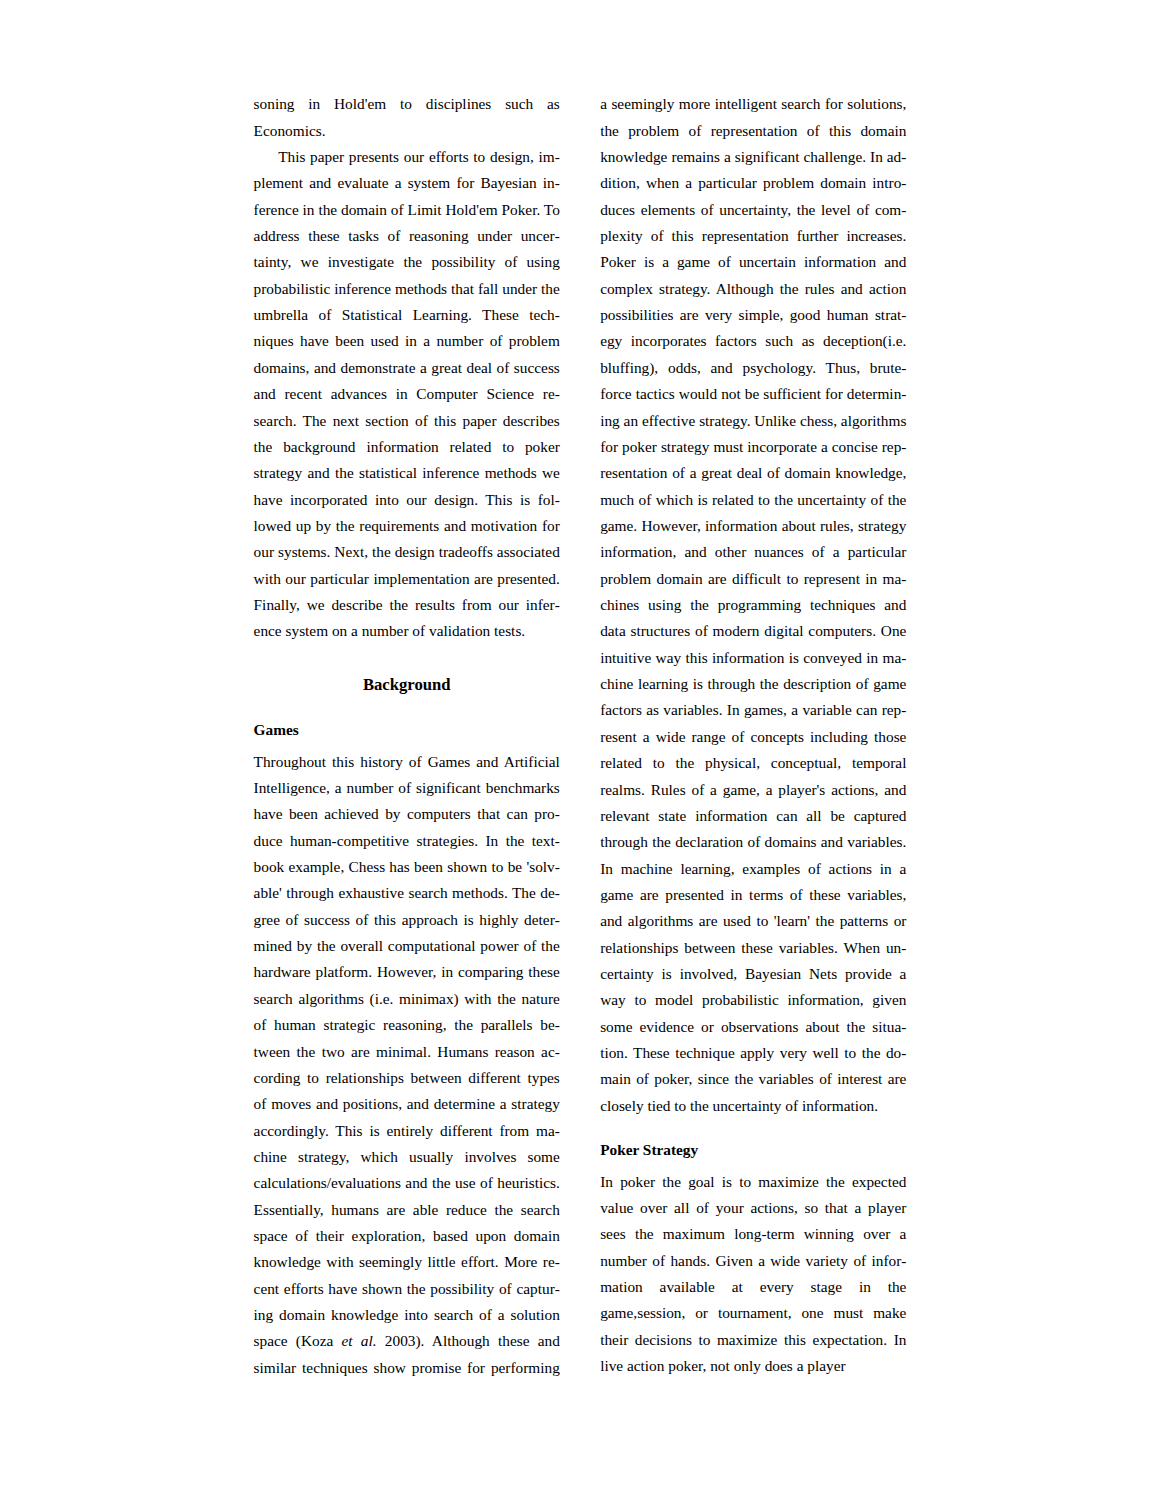soning in Hold'em to disciplines such as Economics.
This paper presents our efforts to design, implement and evaluate a system for Bayesian inference in the domain of Limit Hold'em Poker. To address these tasks of reasoning under uncertainty, we investigate the possibility of using probabilistic inference methods that fall under the umbrella of Statistical Learning. These techniques have been used in a number of problem domains, and demonstrate a great deal of success and recent advances in Computer Science research. The next section of this paper describes the background information related to poker strategy and the statistical inference methods we have incorporated into our design. This is followed up by the requirements and motivation for our systems. Next, the design tradeoffs associated with our particular implementation are presented. Finally, we describe the results from our inference system on a number of validation tests.
Background
Games
Throughout this history of Games and Artificial Intelligence, a number of significant benchmarks have been achieved by computers that can produce human-competitive strategies. In the textbook example, Chess has been shown to be 'solvable' through exhaustive search methods. The degree of success of this approach is highly determined by the overall computational power of the hardware platform. However, in comparing these search algorithms (i.e. minimax) with the nature of human strategic reasoning, the parallels between the two are minimal. Humans reason according to relationships between different types of moves and positions, and determine a strategy accordingly. This is entirely different from machine strategy, which usually involves some calculations/evaluations and the use of heuristics. Essentially, humans are able reduce the search space of their exploration, based upon domain knowledge with seemingly little effort. More recent efforts have shown the possibility of capturing domain knowledge into search of a solution space (Koza et al. 2003). Although these and similar techniques show promise for performing a seemingly more intelligent search for solutions, the problem of representation of this domain knowledge remains a significant challenge. In addition, when a particular problem domain introduces elements of uncertainty, the level of complexity of this representation further increases. Poker is a game of uncertain information and complex strategy. Although the rules and action possibilities are very simple, good human strategy incorporates factors such as deception(i.e. bluffing), odds, and psychology. Thus, brute-force tactics would not be sufficient for determining an effective strategy. Unlike chess, algorithms for poker strategy must incorporate a concise representation of a great deal of domain knowledge, much of which is related to the uncertainty of the game. However, information about rules, strategy information, and other nuances of a particular problem domain are difficult to represent in machines using the programming techniques and data structures of modern digital computers. One intuitive way this information is conveyed in machine learning is through the description of game factors as variables. In games, a variable can represent a wide range of concepts including those related to the physical, conceptual, temporal realms. Rules of a game, a player's actions, and relevant state information can all be captured through the declaration of domains and variables. In machine learning, examples of actions in a game are presented in terms of these variables, and algorithms are used to 'learn' the patterns or relationships between these variables. When uncertainty is involved, Bayesian Nets provide a way to model probabilistic information, given some evidence or observations about the situation. These technique apply very well to the domain of poker, since the variables of interest are closely tied to the uncertainty of information.
Poker Strategy
In poker the goal is to maximize the expected value over all of your actions, so that a player sees the maximum long-term winning over a number of hands. Given a wide variety of information available at every stage in the game,session, or tournament, one must make their decisions to maximize this expectation. In live action poker, not only does a player